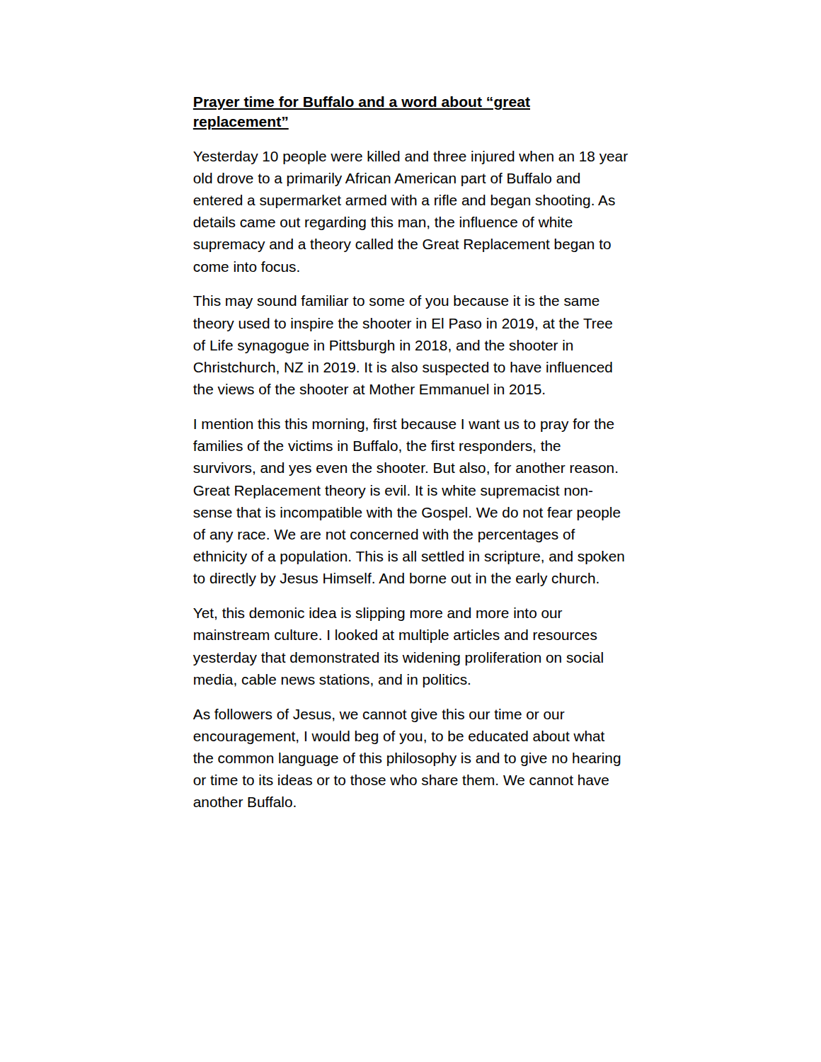Prayer time for Buffalo and a word about “great replacement”
Yesterday 10 people were killed and three injured when an 18 year old drove to a primarily African American part of Buffalo and entered a supermarket armed with a rifle and began shooting. As details came out regarding this man, the influence of white supremacy and a theory called the Great Replacement began to come into focus.
This may sound familiar to some of you because it is the same theory used to inspire the shooter in El Paso in 2019, at the Tree of Life synagogue in Pittsburgh in 2018, and the shooter in Christchurch, NZ in 2019. It is also suspected to have influenced the views of the shooter at Mother Emmanuel in 2015.
I mention this this morning, first because I want us to pray for the families of the victims in Buffalo, the first responders, the survivors, and yes even the shooter. But also, for another reason. Great Replacement theory is evil. It is white supremacist non-sense that is incompatible with the Gospel. We do not fear people of any race. We are not concerned with the percentages of ethnicity of a population. This is all settled in scripture, and spoken to directly by Jesus Himself. And borne out in the early church.
Yet, this demonic idea is slipping more and more into our mainstream culture. I looked at multiple articles and resources yesterday that demonstrated its widening proliferation on social media, cable news stations, and in politics.
As followers of Jesus, we cannot give this our time or our encouragement, I would beg of you, to be educated about what the common language of this philosophy is and to give no hearing or time to its ideas or to those who share them. We cannot have another Buffalo.